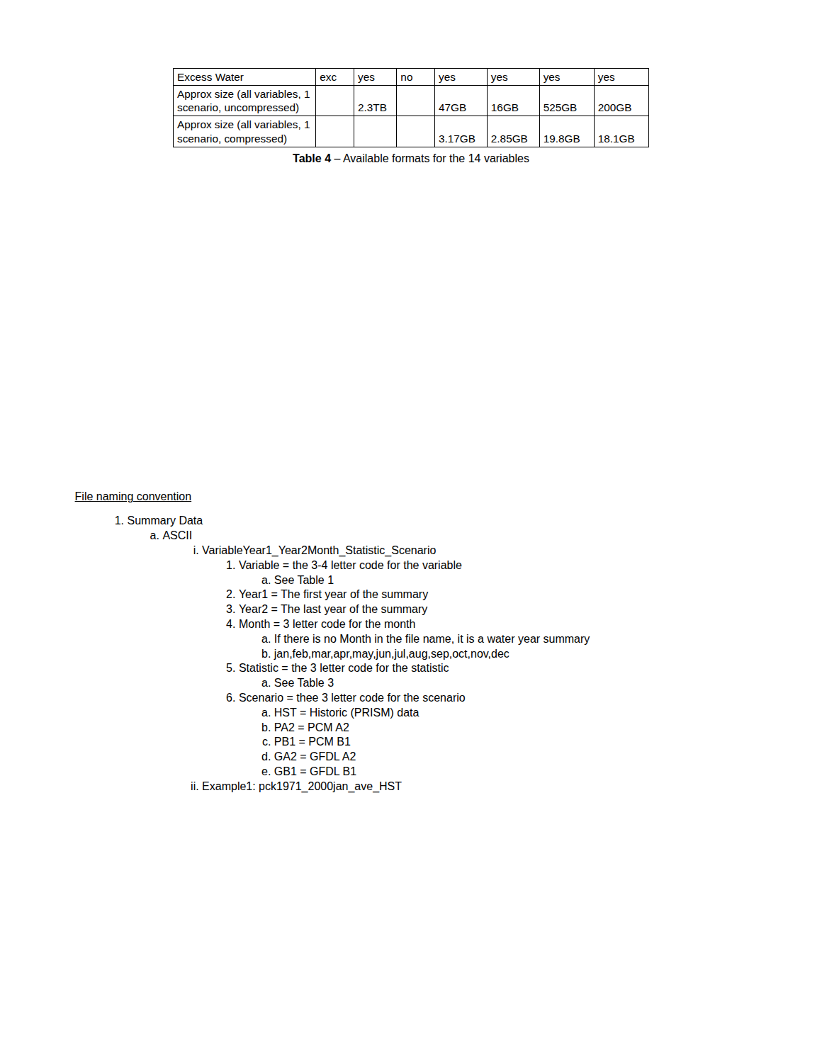| Excess Water | exc | yes | no | yes | yes | yes | yes |
| Approx size (all variables, 1 scenario, uncompressed) | | 2.3TB | | 47GB | 16GB | 525GB | 200GB |
| Approx size (all variables, 1 scenario, compressed) | | | | 3.17GB | 2.85GB | 19.8GB | 18.1GB |
Table 4 – Available formats for the 14 variables
File naming convention
Summary Data
ASCII
VariableYear1_Year2Month_Statistic_Scenario
Variable = the 3-4 letter code for the variable
See Table 1
Year1 = The first year of the summary
Year2 = The last year of the summary
Month = 3 letter code for the month
If there is no Month in the file name, it is a water year summary
jan,feb,mar,apr,may,jun,jul,aug,sep,oct,nov,dec
Statistic = the 3 letter code for the statistic
See Table 3
Scenario = thee 3 letter code for the scenario
HST = Historic (PRISM) data
PA2 = PCM A2
PB1 = PCM B1
GA2 = GFDL A2
GB1 = GFDL B1
Example1: pck1971_2000jan_ave_HST